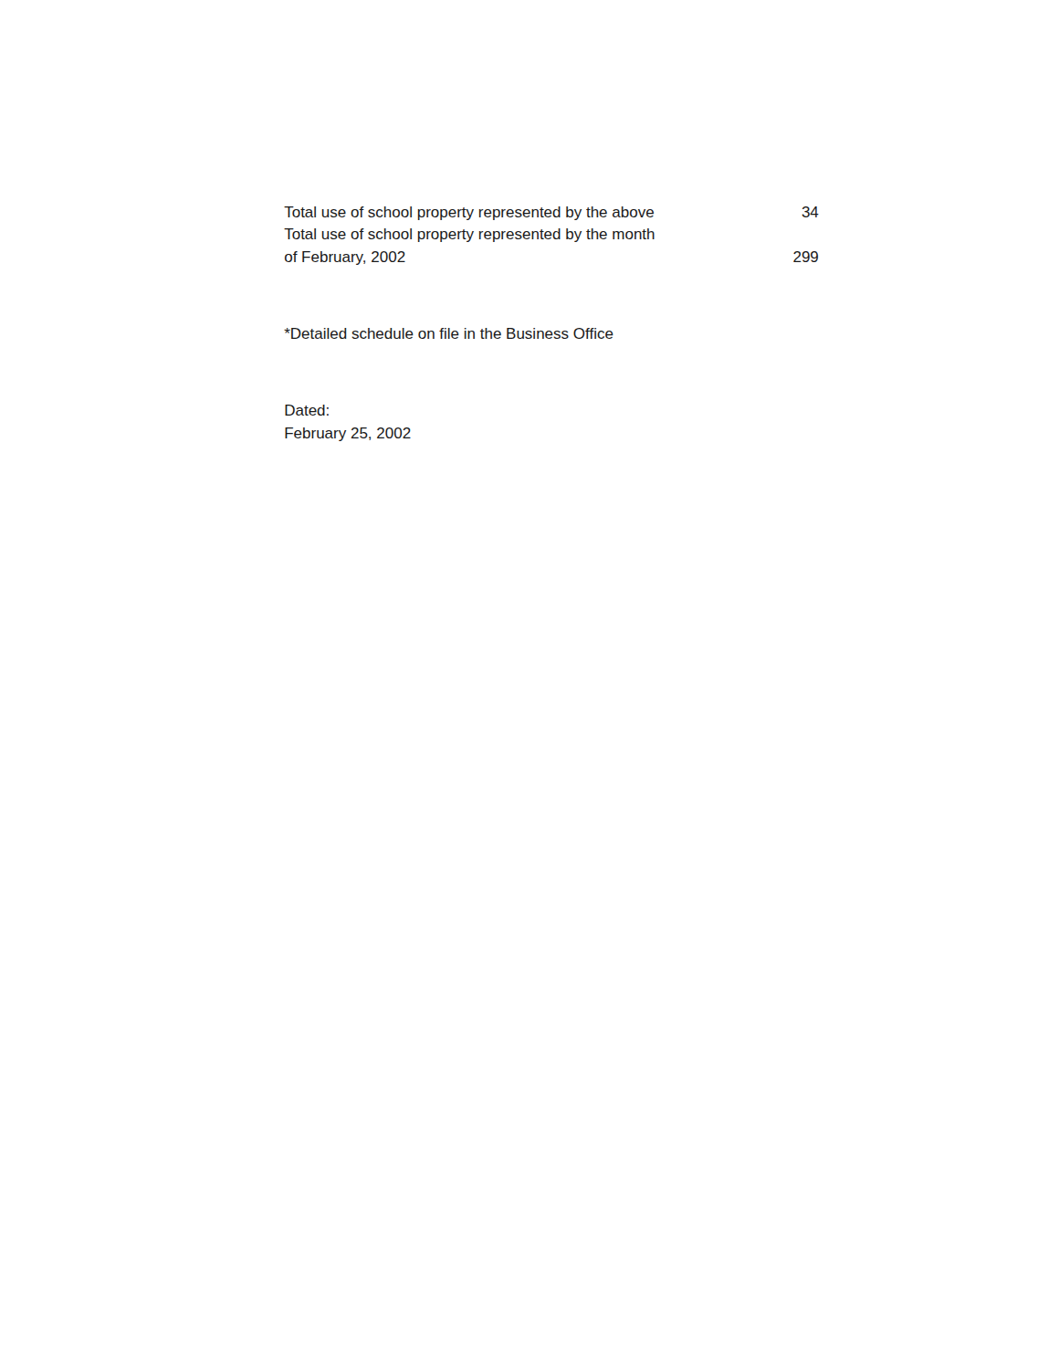| Total use of school property represented by the above | 34 |
| Total use of school property represented by the month of February, 2002 | 299 |
*Detailed schedule on file in the Business Office
Dated: February 25, 2002